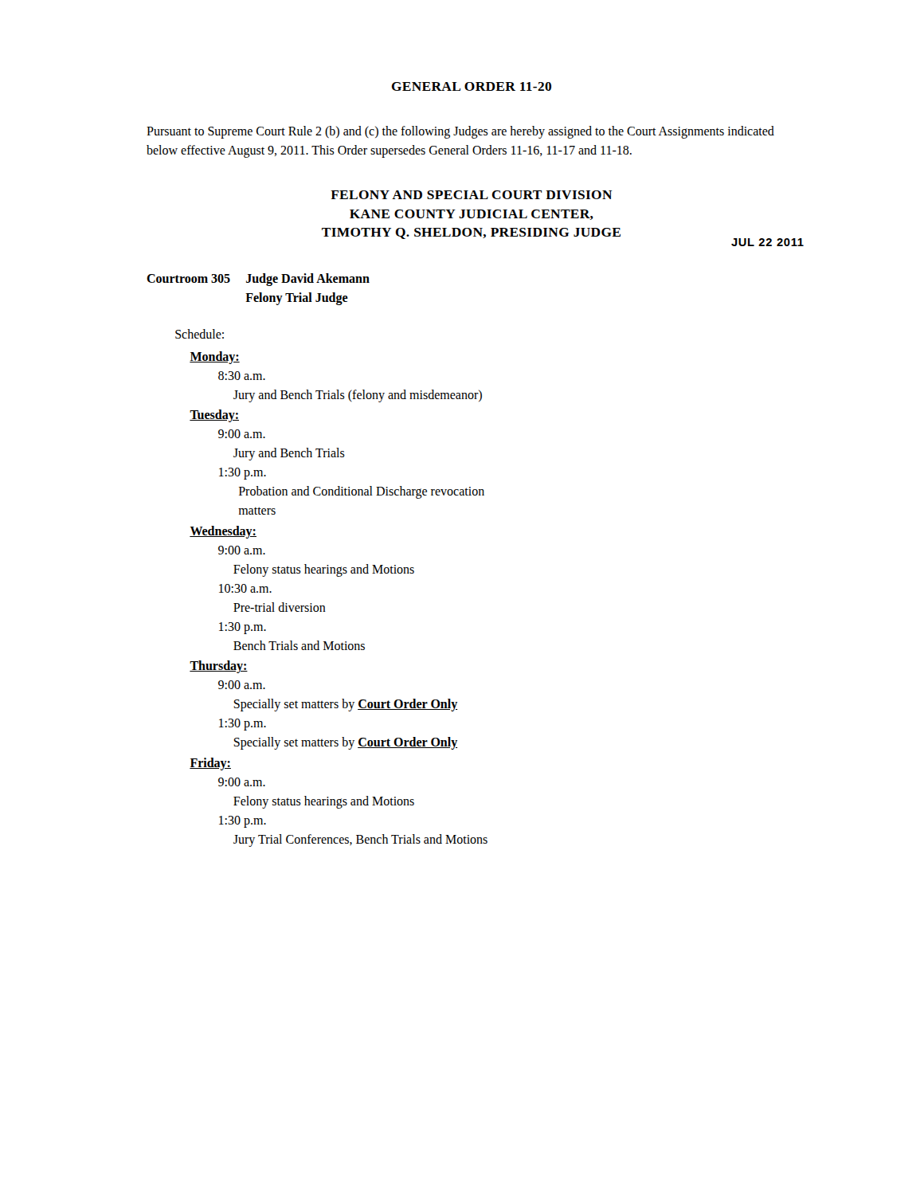GENERAL ORDER 11-20
Pursuant to Supreme Court Rule 2 (b) and (c) the following Judges are hereby assigned to the Court Assignments indicated below effective August 9, 2011. This Order supersedes General Orders 11-16, 11-17 and 11-18.
FELONY AND SPECIAL COURT DIVISION
KANE COUNTY JUDICIAL CENTER,
TIMOTHY Q. SHELDON, PRESIDING JUDGE
JUL 22 2011
Courtroom 305
Judge David Akemann
Felony Trial Judge
Schedule:
Monday:
8:30 a.m.
Jury and Bench Trials (felony and misdemeanor)
Tuesday:
9:00 a.m.
Jury and Bench Trials
1:30 p.m.
Probation and Conditional Discharge revocation
matters
Wednesday:
9:00 a.m.
Felony status hearings and Motions
10:30 a.m.
Pre-trial diversion
1:30 p.m.
Bench Trials and Motions
Thursday:
9:00 a.m.
Specially set matters by Court Order Only
1:30 p.m.
Specially set matters by Court Order Only
Friday:
9:00 a.m.
Felony status hearings and Motions
1:30 p.m.
Jury Trial Conferences, Bench Trials and Motions